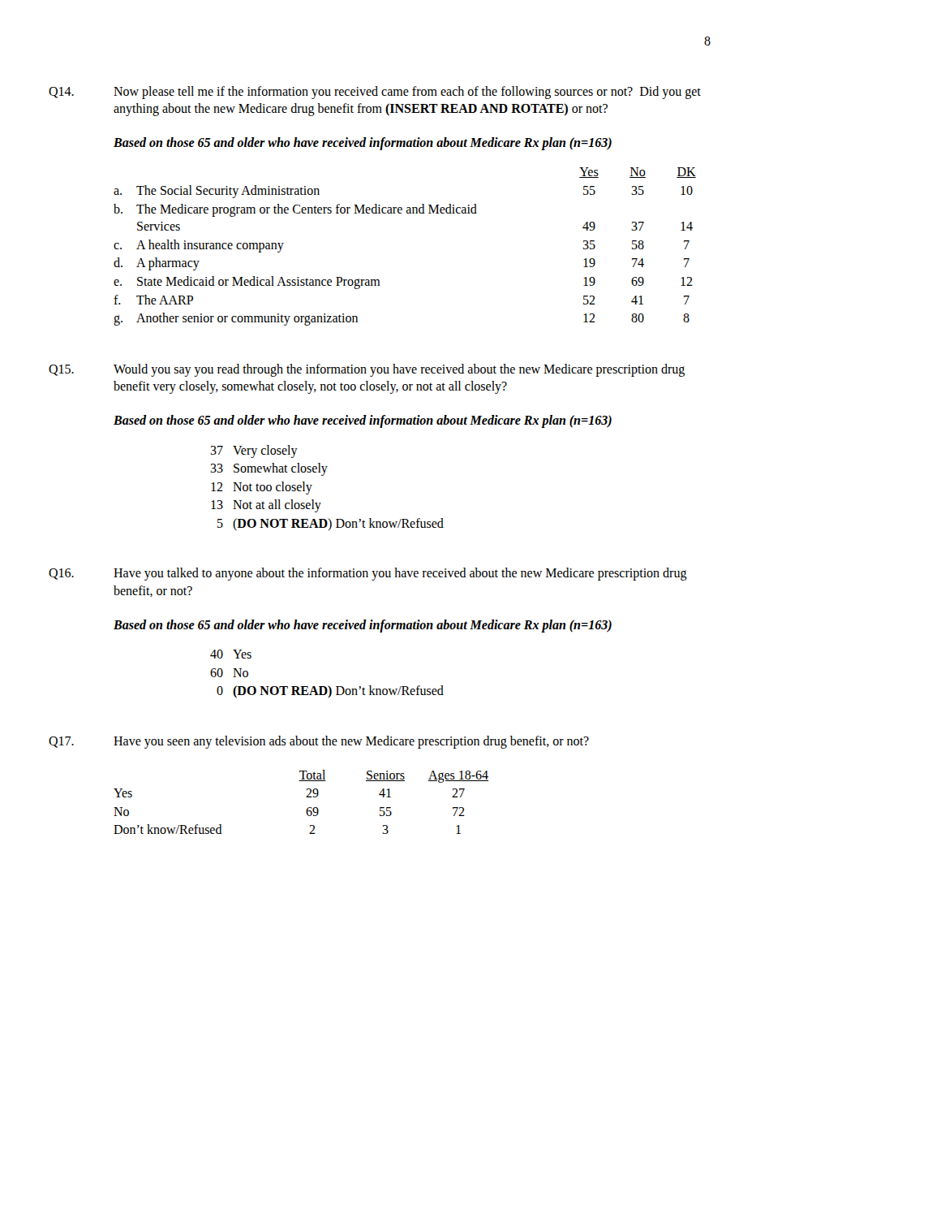8
Q14. Now please tell me if the information you received came from each of the following sources or not? Did you get anything about the new Medicare drug benefit from (INSERT READ AND ROTATE) or not?
Based on those 65 and older who have received information about Medicare Rx plan (n=163)
| | | Yes | No | DK |
| --- | --- | --- | --- | --- |
| a. | The Social Security Administration | 55 | 35 | 10 |
| b. | The Medicare program or the Centers for Medicare and Medicaid Services | 49 | 37 | 14 |
| c. | A health insurance company | 35 | 58 | 7 |
| d. | A pharmacy | 19 | 74 | 7 |
| e. | State Medicaid or Medical Assistance Program | 19 | 69 | 12 |
| f. | The AARP | 52 | 41 | 7 |
| g. | Another senior or community organization | 12 | 80 | 8 |
Q15. Would you say you read through the information you have received about the new Medicare prescription drug benefit very closely, somewhat closely, not too closely, or not at all closely?
Based on those 65 and older who have received information about Medicare Rx plan (n=163)
37 Very closely
33 Somewhat closely
12 Not too closely
13 Not at all closely
5(DO NOT READ) Don’t know/Refused
Q16. Have you talked to anyone about the information you have received about the new Medicare prescription drug benefit, or not?
Based on those 65 and older who have received information about Medicare Rx plan (n=163)
40 Yes
60 No
0(DO NOT READ) Don’t know/Refused
Q17. Have you seen any television ads about the new Medicare prescription drug benefit, or not?
| | Total | Seniors | Ages 18-64 |
| --- | --- | --- | --- |
| Yes | 29 | 41 | 27 |
| No | 69 | 55 | 72 |
| Don’t know/Refused | 2 | 3 | 1 |